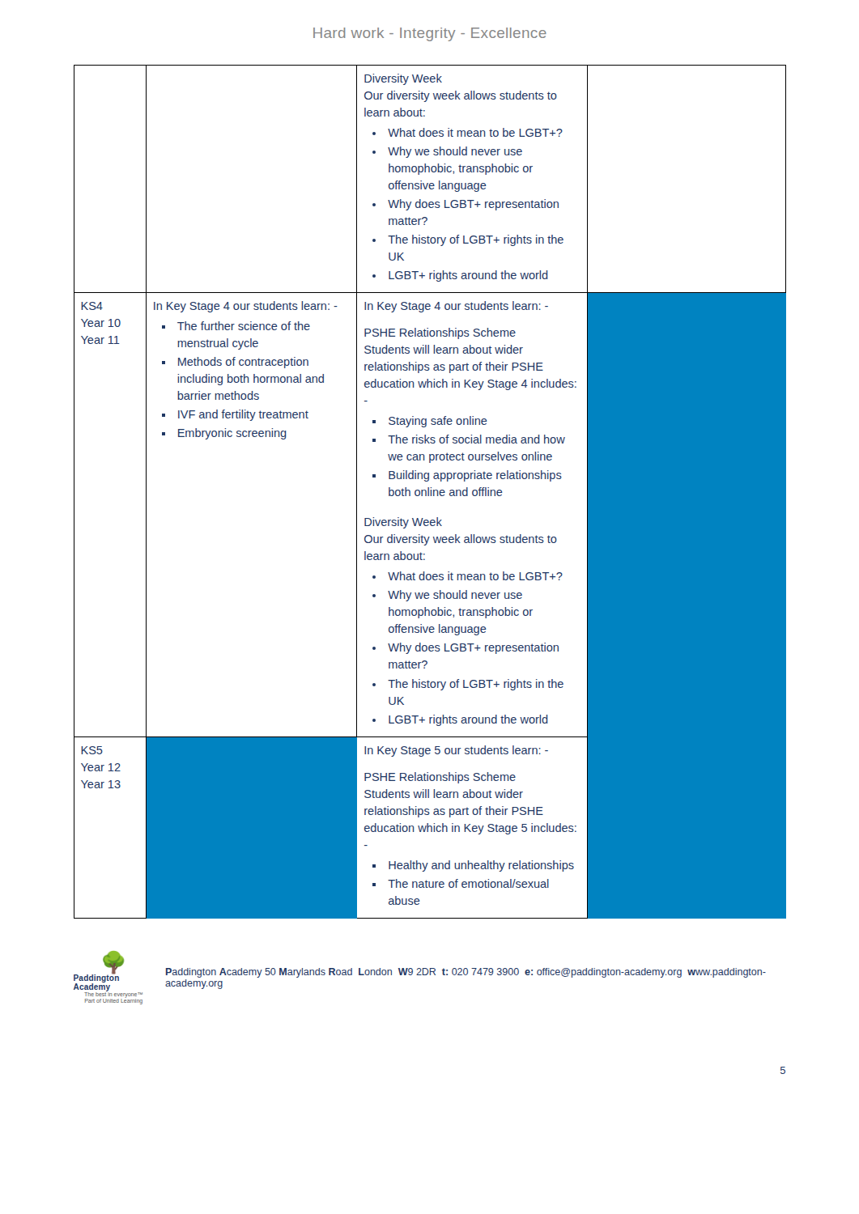Hard work - Integrity - Excellence
| | | Diversity Week Our diversity week allows students to learn about: What does it mean to be LGBT+? Why we should never use homophobic, transphobic or offensive language Why does LGBT+ representation matter? The history of LGBT+ rights in the UK LGBT+ rights around the world | |
| KS4 Year 10 Year 11 | In Key Stage 4 our students learn: - The further science of the menstrual cycle Methods of contraception including both hormonal and barrier methods IVF and fertility treatment Embryonic screening | In Key Stage 4 our students learn: - PSHE Relationships Scheme Students will learn about wider relationships as part of their PSHE education which in Key Stage 4 includes: - Staying safe online The risks of social media and how we can protect ourselves online Building appropriate relationships both online and offline Diversity Week Our diversity week allows students to learn about: What does it mean to be LGBT+? Why we should never use homophobic, transphobic or offensive language Why does LGBT+ representation matter? The history of LGBT+ rights in the UK LGBT+ rights around the world | |
| KS5 Year 12 Year 13 | | In Key Stage 5 our students learn: - PSHE Relationships Scheme Students will learn about wider relationships as part of their PSHE education which in Key Stage 5 includes: - Healthy and unhealthy relationships The nature of emotional/sexual abuse | |
5
🌳
Paddington Academy
The best in everyone™
Part of United Learning
Paddington Academy 50 Marylands Road London W9 2DR t: 020 7479 3900 e: office@paddington-academy.org www.paddington-academy.org